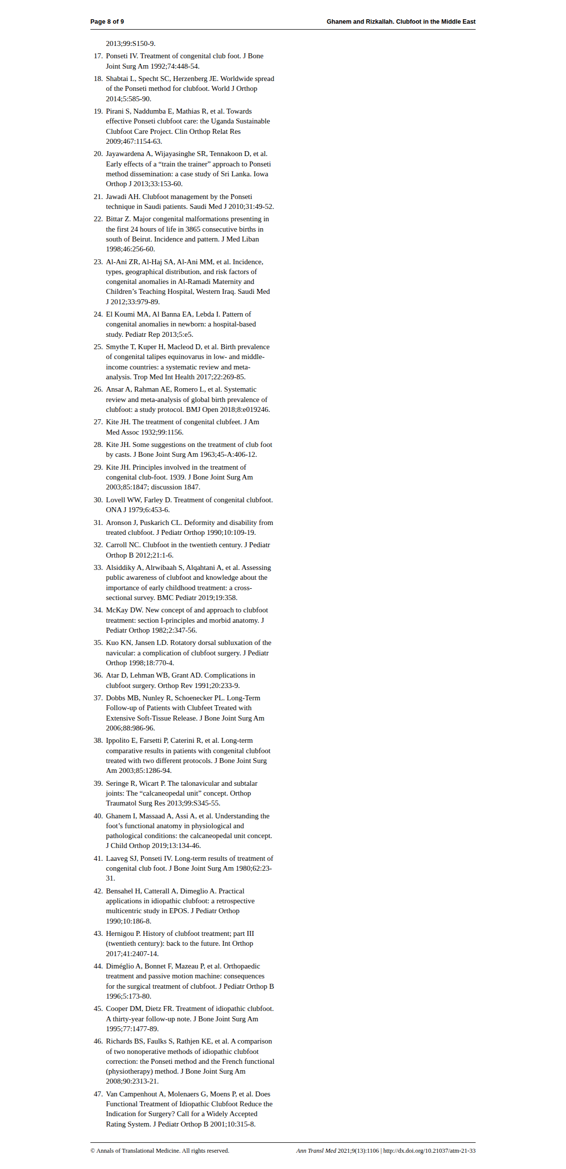Page 8 of 9
Ghanem and Rizkallah. Clubfoot in the Middle East
2013;99:S150-9.
17. Ponseti IV. Treatment of congenital club foot. J Bone Joint Surg Am 1992;74:448-54.
18. Shabtai L, Specht SC, Herzenberg JE. Worldwide spread of the Ponseti method for clubfoot. World J Orthop 2014;5:585-90.
19. Pirani S, Naddumba E, Mathias R, et al. Towards effective Ponseti clubfoot care: the Uganda Sustainable Clubfoot Care Project. Clin Orthop Relat Res 2009;467:1154-63.
20. Jayawardena A, Wijayasinghe SR, Tennakoon D, et al. Early effects of a “train the trainer” approach to Ponseti method dissemination: a case study of Sri Lanka. Iowa Orthop J 2013;33:153-60.
21. Jawadi AH. Clubfoot management by the Ponseti technique in Saudi patients. Saudi Med J 2010;31:49-52.
22. Bittar Z. Major congenital malformations presenting in the first 24 hours of life in 3865 consecutive births in south of Beirut. Incidence and pattern. J Med Liban 1998;46:256-60.
23. Al-Ani ZR, Al-Haj SA, Al-Ani MM, et al. Incidence, types, geographical distribution, and risk factors of congenital anomalies in Al-Ramadi Maternity and Children’s Teaching Hospital, Western Iraq. Saudi Med J 2012;33:979-89.
24. El Koumi MA, Al Banna EA, Lebda I. Pattern of congenital anomalies in newborn: a hospital-based study. Pediatr Rep 2013;5:e5.
25. Smythe T, Kuper H, Macleod D, et al. Birth prevalence of congenital talipes equinovarus in low- and middle-income countries: a systematic review and meta-analysis. Trop Med Int Health 2017;22:269-85.
26. Ansar A, Rahman AE, Romero L, et al. Systematic review and meta-analysis of global birth prevalence of clubfoot: a study protocol. BMJ Open 2018;8:e019246.
27. Kite JH. The treatment of congenital clubfeet. J Am Med Assoc 1932;99:1156.
28. Kite JH. Some suggestions on the treatment of club foot by casts. J Bone Joint Surg Am 1963;45-A:406-12.
29. Kite JH. Principles involved in the treatment of congenital club-foot. 1939. J Bone Joint Surg Am 2003;85:1847; discussion 1847.
30. Lovell WW, Farley D. Treatment of congenital clubfoot. ONA J 1979;6:453-6.
31. Aronson J, Puskarich CL. Deformity and disability from treated clubfoot. J Pediatr Orthop 1990;10:109-19.
32. Carroll NC. Clubfoot in the twentieth century. J Pediatr Orthop B 2012;21:1-6.
33. Alsiddiky A, Alrwibaah S, Alqahtani A, et al. Assessing public awareness of clubfoot and knowledge about the importance of early childhood treatment: a cross-sectional survey. BMC Pediatr 2019;19:358.
34. McKay DW. New concept of and approach to clubfoot treatment: section I-principles and morbid anatomy. J Pediatr Orthop 1982;2:347-56.
35. Kuo KN, Jansen LD. Rotatory dorsal subluxation of the navicular: a complication of clubfoot surgery. J Pediatr Orthop 1998;18:770-4.
36. Atar D, Lehman WB, Grant AD. Complications in clubfoot surgery. Orthop Rev 1991;20:233-9.
37. Dobbs MB, Nunley R, Schoenecker PL. Long-Term Follow-up of Patients with Clubfeet Treated with Extensive Soft-Tissue Release. J Bone Joint Surg Am 2006;88:986-96.
38. Ippolito E, Farsetti P, Caterini R, et al. Long-term comparative results in patients with congenital clubfoot treated with two different protocols. J Bone Joint Surg Am 2003;85:1286-94.
39. Seringe R, Wicart P. The talonavicular and subtalar joints: The “calcaneopedal unit” concept. Orthop Traumatol Surg Res 2013;99:S345-55.
40. Ghanem I, Massaad A, Assi A, et al. Understanding the foot’s functional anatomy in physiological and pathological conditions: the calcaneopedal unit concept. J Child Orthop 2019;13:134-46.
41. Laaveg SJ, Ponseti IV. Long-term results of treatment of congenital club foot. J Bone Joint Surg Am 1980;62:23-31.
42. Bensahel H, Catterall A, Dimeglio A. Practical applications in idiopathic clubfoot: a retrospective multicentric study in EPOS. J Pediatr Orthop 1990;10:186-8.
43. Hernigou P. History of clubfoot treatment; part III (twentieth century): back to the future. Int Orthop 2017;41:2407-14.
44. Diméglio A, Bonnet F, Mazeau P, et al. Orthopaedic treatment and passive motion machine: consequences for the surgical treatment of clubfoot. J Pediatr Orthop B 1996;5:173-80.
45. Cooper DM, Dietz FR. Treatment of idiopathic clubfoot. A thirty-year follow-up note. J Bone Joint Surg Am 1995;77:1477-89.
46. Richards BS, Faulks S, Rathjen KE, et al. A comparison of two nonoperative methods of idiopathic clubfoot correction: the Ponseti method and the French functional (physiotherapy) method. J Bone Joint Surg Am 2008;90:2313-21.
47. Van Campenhout A, Molenaers G, Moens P, et al. Does Functional Treatment of Idiopathic Clubfoot Reduce the Indication for Surgery? Call for a Widely Accepted Rating System. J Pediatr Orthop B 2001;10:315-8.
© Annals of Translational Medicine. All rights reserved.
Ann Transl Med 2021;9(13):1106 | http://dx.doi.org/10.21037/atm-21-33